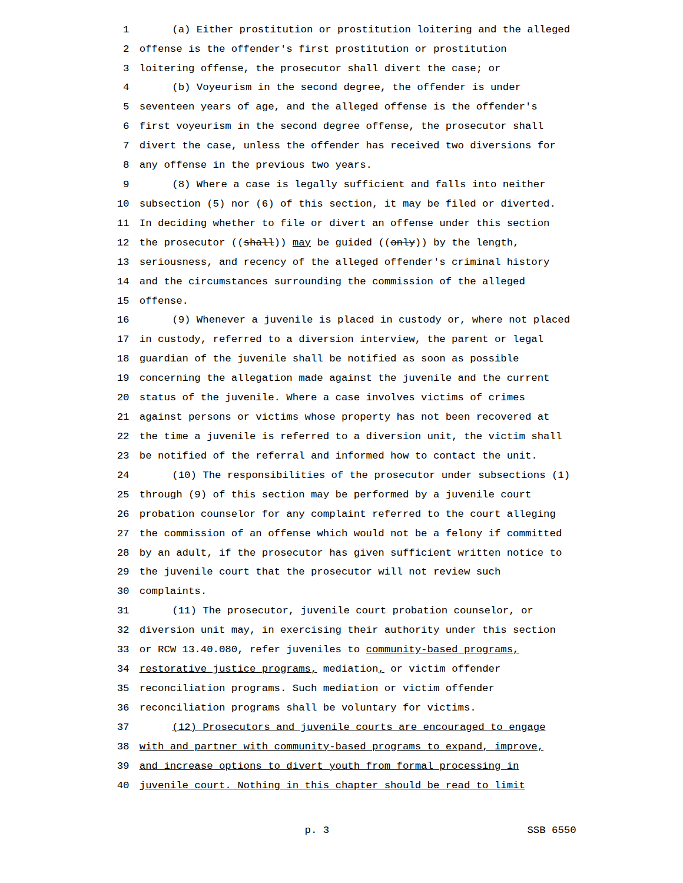(a) Either prostitution or prostitution loitering and the alleged
offense is the offender's first prostitution or prostitution
loitering offense, the prosecutor shall divert the case; or
(b) Voyeurism in the second degree, the offender is under
seventeen years of age, and the alleged offense is the offender's
first voyeurism in the second degree offense, the prosecutor shall
divert the case, unless the offender has received two diversions for
any offense in the previous two years.
(8) Where a case is legally sufficient and falls into neither
subsection (5) nor (6) of this section, it may be filed or diverted.
In deciding whether to file or divert an offense under this section
the prosecutor shall may be guided only by the length,
seriousness, and recency of the alleged offender's criminal history
and the circumstances surrounding the commission of the alleged
offense.
(9) Whenever a juvenile is placed in custody or, where not placed
in custody, referred to a diversion interview, the parent or legal
guardian of the juvenile shall be notified as soon as possible
concerning the allegation made against the juvenile and the current
status of the juvenile. Where a case involves victims of crimes
against persons or victims whose property has not been recovered at
the time a juvenile is referred to a diversion unit, the victim shall
be notified of the referral and informed how to contact the unit.
(10) The responsibilities of the prosecutor under subsections (1)
through (9) of this section may be performed by a juvenile court
probation counselor for any complaint referred to the court alleging
the commission of an offense which would not be a felony if committed
by an adult, if the prosecutor has given sufficient written notice to
the juvenile court that the prosecutor will not review such
complaints.
(11) The prosecutor, juvenile court probation counselor, or
diversion unit may, in exercising their authority under this section
or RCW 13.40.080, refer juveniles to community-based programs,
restorative justice programs, mediation, or victim offender
reconciliation programs. Such mediation or victim offender
reconciliation programs shall be voluntary for victims.
(12) Prosecutors and juvenile courts are encouraged to engage
with and partner with community-based programs to expand, improve,
and increase options to divert youth from formal processing in
juvenile court. Nothing in this chapter should be read to limit
p. 3
SSB 6550